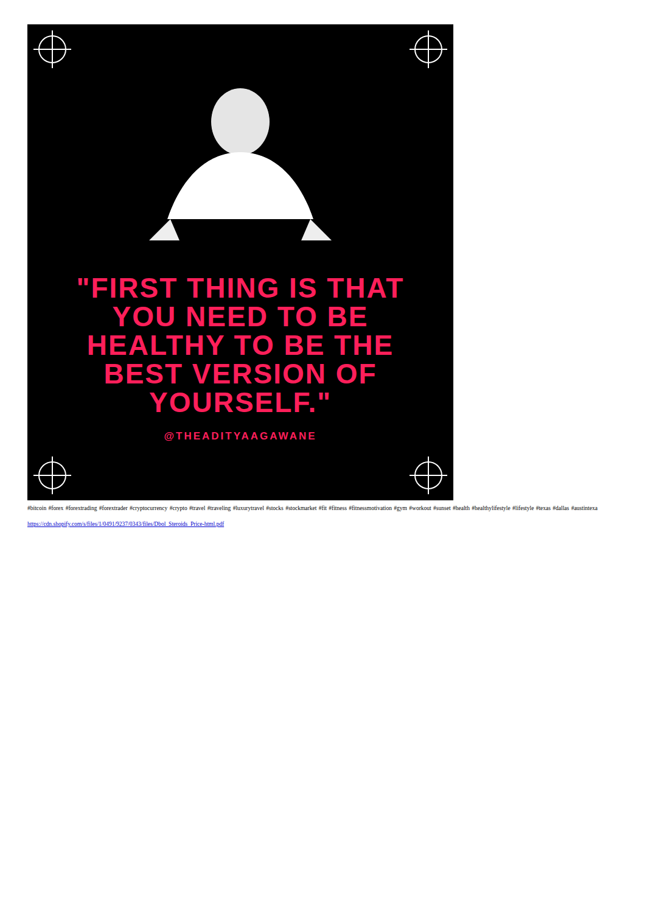"First thing is that you need to be healthy to be the best version of yourself."
@THEADITYAAGAWANE
#bitcoin #forex #forextrading #forextrader #cryptocurrency #crypto #travel #traveling #luxurytravel #stocks #stockmarket #fit #fitness #fitnessmotivation #gym #workout #sunset #health #healthylifestyle #lifestyle #texas #dallas #austintexa
https://cdn.shopify.com/s/files/1/0491/9237/0343/files/Dbol_Steroids_Price-html.pdf